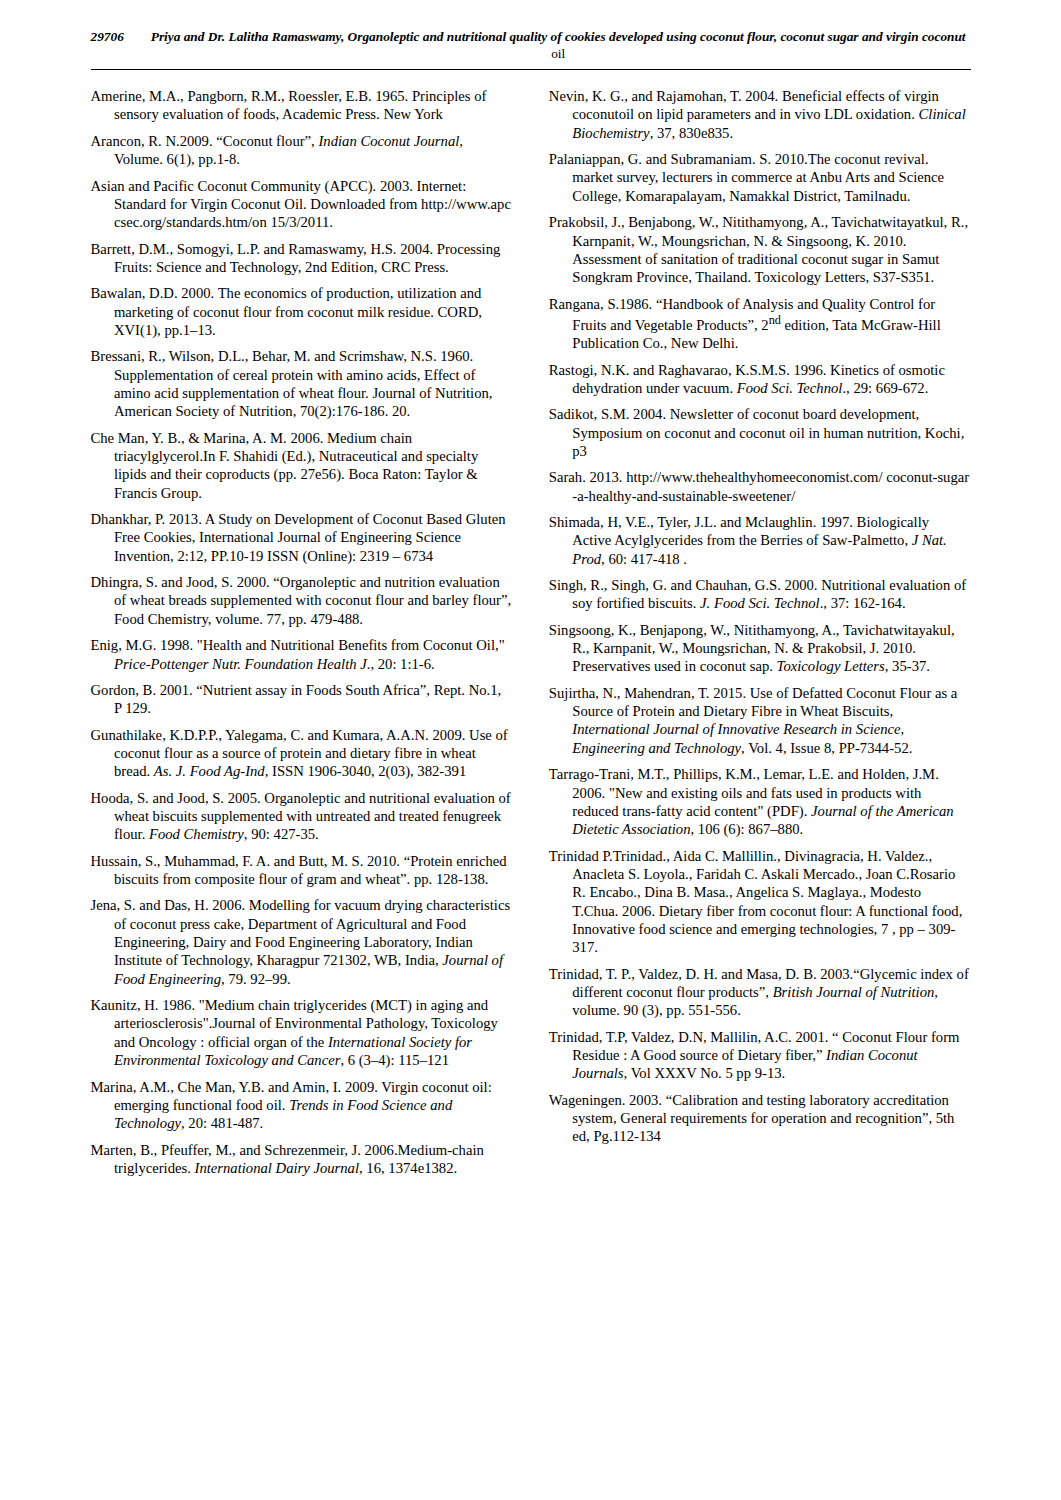29706 Priya and Dr. Lalitha Ramaswamy, Organoleptic and nutritional quality of cookies developed using coconut flour, coconut sugar and virgin coconut oil
Amerine, M.A., Pangborn, R.M., Roessler, E.B. 1965. Principles of sensory evaluation of foods, Academic Press. New York
Arancon, R. N.2009. “Coconut flour”, Indian Coconut Journal, Volume. 6(1), pp.1-8.
Asian and Pacific Coconut Community (APCC). 2003. Internet: Standard for Virgin Coconut Oil. Downloaded from http://www.apccsec.org/standards.htm/on 15/3/2011.
Barrett, D.M., Somogyi, L.P. and Ramaswamy, H.S. 2004. Processing Fruits: Science and Technology, 2nd Edition, CRC Press.
Bawalan, D.D. 2000. The economics of production, utilization and marketing of coconut flour from coconut milk residue. CORD, XVI(1), pp.1–13.
Bressani, R., Wilson, D.L., Behar, M. and Scrimshaw, N.S. 1960. Supplementation of cereal protein with amino acids, Effect of amino acid supplementation of wheat flour. Journal of Nutrition, American Society of Nutrition, 70(2):176-186. 20.
Che Man, Y. B., & Marina, A. M. 2006. Medium chain triacylglycerol.In F. Shahidi (Ed.), Nutraceutical and specialty lipids and their coproducts (pp. 27e56). Boca Raton: Taylor & Francis Group.
Dhankhar, P. 2013. A Study on Development of Coconut Based Gluten Free Cookies, International Journal of Engineering Science Invention, 2:12, PP.10-19 ISSN (Online): 2319 – 6734
Dhingra, S. and Jood, S. 2000. “Organoleptic and nutrition evaluation of wheat breads supplemented with coconut flour and barley flour”, Food Chemistry, volume. 77, pp. 479-488.
Enig, M.G. 1998. "Health and Nutritional Benefits from Coconut Oil," Price-Pottenger Nutr. Foundation Health J., 20: 1:1-6.
Gordon, B. 2001. “Nutrient assay in Foods South Africa”, Rept. No.1, P 129.
Gunathilake, K.D.P.P., Yalegama, C. and Kumara, A.A.N. 2009. Use of coconut flour as a source of protein and dietary fibre in wheat bread. As. J. Food Ag-Ind, ISSN 1906-3040, 2(03), 382-391
Hooda, S. and Jood, S. 2005. Organoleptic and nutritional evaluation of wheat biscuits supplemented with untreated and treated fenugreek flour. Food Chemistry, 90: 427-35.
Hussain, S., Muhammad, F. A. and Butt, M. S. 2010. “Protein enriched biscuits from composite flour of gram and wheat”. pp. 128-138.
Jena, S. and Das, H. 2006. Modelling for vacuum drying characteristics of coconut press cake, Department of Agricultural and Food Engineering, Dairy and Food Engineering Laboratory, Indian Institute of Technology, Kharagpur 721302, WB, India, Journal of Food Engineering, 79. 92–99.
Kaunitz, H. 1986. "Medium chain triglycerides (MCT) in aging and arteriosclerosis".Journal of Environmental Pathology, Toxicology and Oncology : official organ of the International Society for Environmental Toxicology and Cancer, 6 (3–4): 115–121
Marina, A.M., Che Man, Y.B. and Amin, I. 2009. Virgin coconut oil: emerging functional food oil. Trends in Food Science and Technology, 20: 481-487.
Marten, B., Pfeuffer, M., and Schrezenmeir, J. 2006.Medium-chain triglycerides. International Dairy Journal, 16, 1374e1382.
Nevin, K. G., and Rajamohan, T. 2004. Beneficial effects of virgin coconutoil on lipid parameters and in vivo LDL oxidation. Clinical Biochemistry, 37, 830e835.
Palaniappan, G. and Subramaniam. S. 2010.The coconut revival. market survey, lecturers in commerce at Anbu Arts and Science College, Komarapalayam, Namakkal District, Tamilnadu.
Prakobsil, J., Benjabong, W., Nitithamyong, A., Tavichatwitayatkul, R., Karnpanit, W., Moungsrichan, N. & Singsoong, K. 2010. Assessment of sanitation of traditional coconut sugar in Samut Songkram Province, Thailand. Toxicology Letters, S37-S351.
Rangana, S.1986. “Handbook of Analysis and Quality Control for Fruits and Vegetable Products”, 2nd edition, Tata McGraw-Hill Publication Co., New Delhi.
Rastogi, N.K. and Raghavarao, K.S.M.S. 1996. Kinetics of osmotic dehydration under vacuum. Food Sci. Technol., 29: 669-672.
Sadikot, S.M. 2004. Newsletter of coconut board development, Symposium on coconut and coconut oil in human nutrition, Kochi, p3
Sarah. 2013. http://www.thehealthyhomeeconomist.com/ coconut-sugar-a-healthy-and-sustainable-sweetener/
Shimada, H, V.E., Tyler, J.L. and Mclaughlin. 1997. Biologically Active Acylglycerides from the Berries of Saw-Palmetto, J Nat. Prod, 60: 417-418 .
Singh, R., Singh, G. and Chauhan, G.S. 2000. Nutritional evaluation of soy fortified biscuits. J. Food Sci. Technol., 37: 162-164.
Singsoong, K., Benjapong, W., Nitithamyong, A., Tavichatwitayakul, R., Karnpanit, W., Moungsrichan, N. & Prakobsil, J. 2010. Preservatives used in coconut sap. Toxicology Letters, 35-37.
Sujirtha, N., Mahendran, T. 2015. Use of Defatted Coconut Flour as a Source of Protein and Dietary Fibre in Wheat Biscuits, International Journal of Innovative Research in Science, Engineering and Technology, Vol. 4, Issue 8, PP-7344-52.
Tarrago-Trani, M.T., Phillips, K.M., Lemar, L.E. and Holden, J.M. 2006. "New and existing oils and fats used in products with reduced trans-fatty acid content" (PDF). Journal of the American Dietetic Association, 106 (6): 867–880.
Trinidad P.Trinidad., Aida C. Mallillin., Divinagracia, H. Valdez., Anacleta S. Loyola., Faridah C. Askali Mercado., Joan C.Rosario R. Encabo., Dina B. Masa., Angelica S. Maglaya., Modesto T.Chua. 2006. Dietary fiber from coconut flour: A functional food, Innovative food science and emerging technologies, 7 , pp – 309-317.
Trinidad, T. P., Valdez, D. H. and Masa, D. B. 2003.“Glycemic index of different coconut flour products”, British Journal of Nutrition, volume. 90 (3), pp. 551-556.
Trinidad, T.P, Valdez, D.N, Mallilin, A.C. 2001. “ Coconut Flour form Residue : A Good source of Dietary fiber,” Indian Coconut Journals, Vol XXXV No. 5 pp 9-13.
Wageningen. 2003. “Calibration and testing laboratory accreditation system, General requirements for operation and recognition”, 5th ed, Pg.112-134